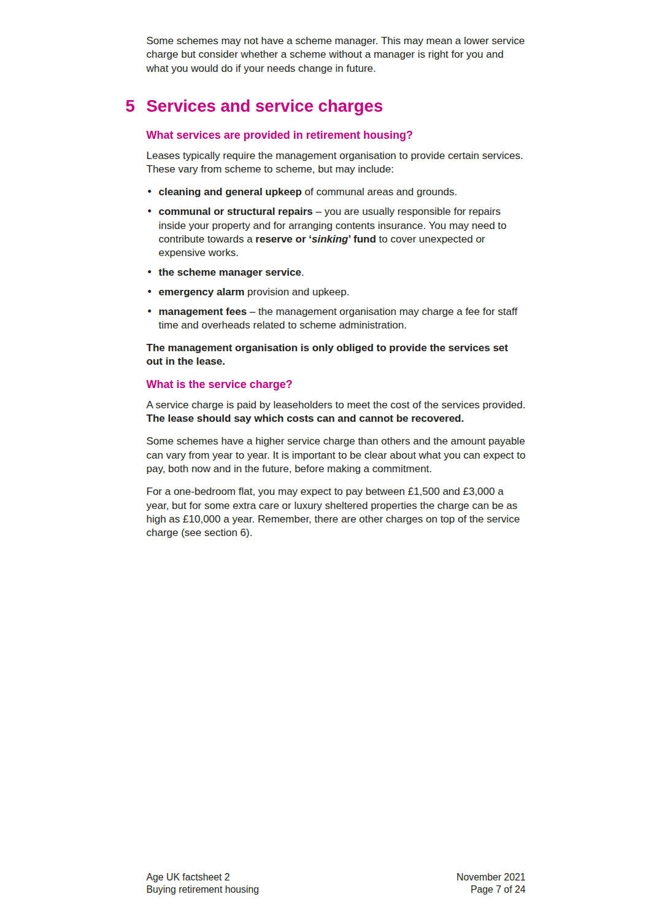Some schemes may not have a scheme manager. This may mean a lower service charge but consider whether a scheme without a manager is right for you and what you would do if your needs change in future.
5 Services and service charges
What services are provided in retirement housing?
Leases typically require the management organisation to provide certain services. These vary from scheme to scheme, but may include:
cleaning and general upkeep of communal areas and grounds.
communal or structural repairs – you are usually responsible for repairs inside your property and for arranging contents insurance. You may need to contribute towards a reserve or ‘sinking’ fund to cover unexpected or expensive works.
the scheme manager service.
emergency alarm provision and upkeep.
management fees – the management organisation may charge a fee for staff time and overheads related to scheme administration.
The management organisation is only obliged to provide the services set out in the lease.
What is the service charge?
A service charge is paid by leaseholders to meet the cost of the services provided. The lease should say which costs can and cannot be recovered.
Some schemes have a higher service charge than others and the amount payable can vary from year to year. It is important to be clear about what you can expect to pay, both now and in the future, before making a commitment.
For a one-bedroom flat, you may expect to pay between £1,500 and £3,000 a year, but for some extra care or luxury sheltered properties the charge can be as high as £10,000 a year. Remember, there are other charges on top of the service charge (see section 6).
Age UK factsheet 2
Buying retirement housing
November 2021
Page 7 of 24